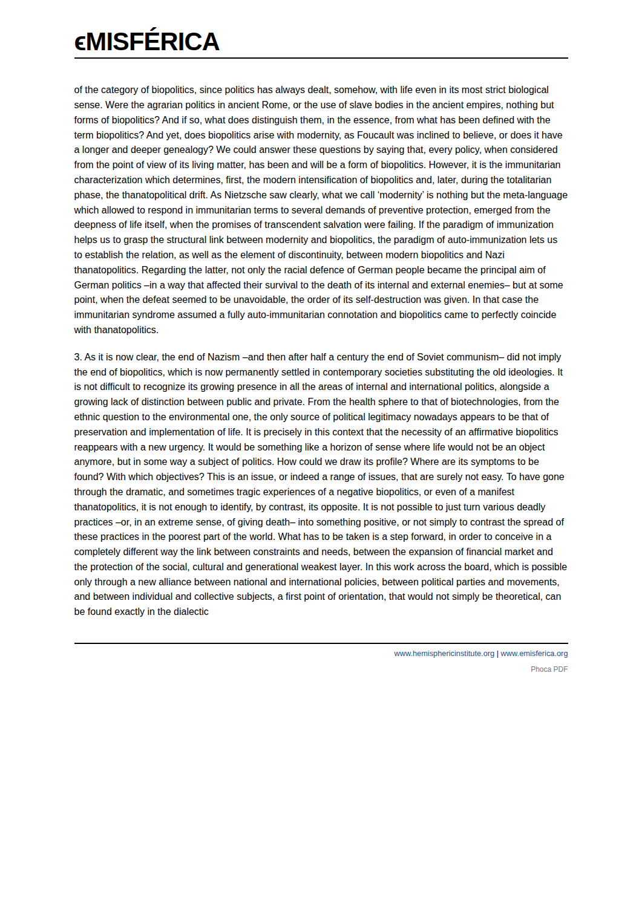ϵMISFÉRICA
of the category of biopolitics, since politics has always dealt, somehow, with life even in its most strict biological sense. Were the agrarian politics in ancient Rome, or the use of slave bodies in the ancient empires, nothing but forms of biopolitics? And if so, what does distinguish them, in the essence, from what has been defined with the term biopolitics? And yet, does biopolitics arise with modernity, as Foucault was inclined to believe, or does it have a longer and deeper genealogy? We could answer these questions by saying that, every policy, when considered from the point of view of its living matter, has been and will be a form of biopolitics. However, it is the immunitarian characterization which determines, first, the modern intensification of biopolitics and, later, during the totalitarian phase, the thanatopolitical drift. As Nietzsche saw clearly, what we call ‘modernity’ is nothing but the meta-language which allowed to respond in immunitarian terms to several demands of preventive protection, emerged from the deepness of life itself, when the promises of transcendent salvation were failing. If the paradigm of immunization helps us to grasp the structural link between modernity and biopolitics, the paradigm of auto-immunization lets us to establish the relation, as well as the element of discontinuity, between modern biopolitics and Nazi thanatopolitics. Regarding the latter, not only the racial defence of German people became the principal aim of German politics –in a way that affected their survival to the death of its internal and external enemies– but at some point, when the defeat seemed to be unavoidable, the order of its self-destruction was given. In that case the immunitarian syndrome assumed a fully auto-immunitarian connotation and biopolitics came to perfectly coincide with thanatopolitics.
3. As it is now clear, the end of Nazism –and then after half a century the end of Soviet communism– did not imply the end of biopolitics, which is now permanently settled in contemporary societies substituting the old ideologies. It is not difficult to recognize its growing presence in all the areas of internal and international politics, alongside a growing lack of distinction between public and private. From the health sphere to that of biotechnologies, from the ethnic question to the environmental one, the only source of political legitimacy nowadays appears to be that of preservation and implementation of life. It is precisely in this context that the necessity of an affirmative biopolitics reappears with a new urgency. It would be something like a horizon of sense where life would not be an object anymore, but in some way a subject of politics. How could we draw its profile? Where are its symptoms to be found? With which objectives? This is an issue, or indeed a range of issues, that are surely not easy. To have gone through the dramatic, and sometimes tragic experiences of a negative biopolitics, or even of a manifest thanatopolitics, it is not enough to identify, by contrast, its opposite. It is not possible to just turn various deadly practices –or, in an extreme sense, of giving death– into something positive, or not simply to contrast the spread of these practices in the poorest part of the world. What has to be taken is a step forward, in order to conceive in a completely different way the link between constraints and needs, between the expansion of financial market and the protection of the social, cultural and generational weakest layer. In this work across the board, which is possible only through a new alliance between national and international policies, between political parties and movements, and between individual and collective subjects, a first point of orientation, that would not simply be theoretical, can be found exactly in the dialectic
www.hemisphericinstitute.org | www.emisferica.org Phoca PDF